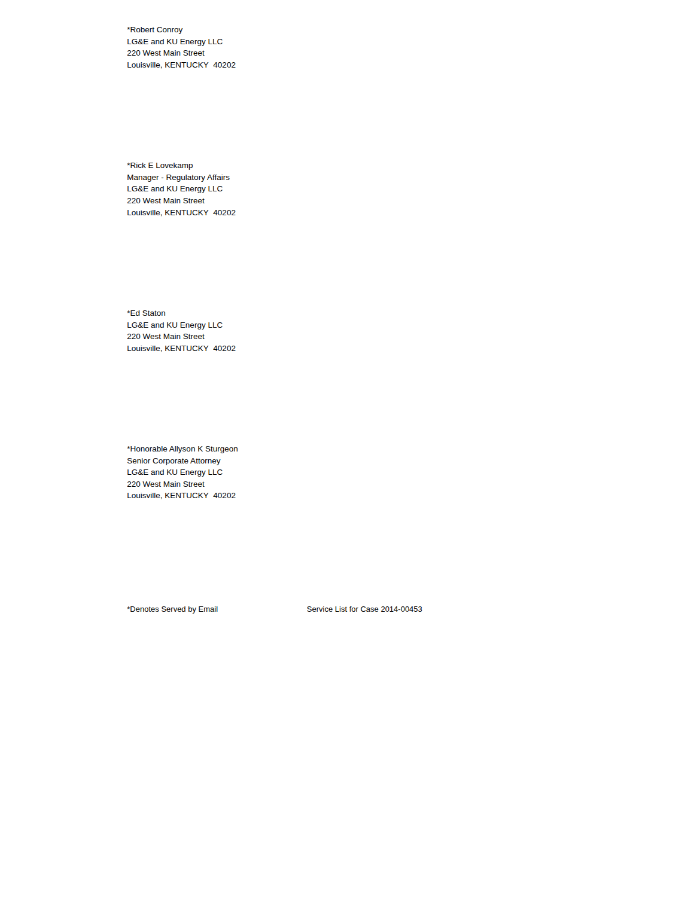*Robert Conroy
LG&E and KU Energy LLC
220 West Main Street
Louisville, KENTUCKY 40202
*Rick E Lovekamp
Manager - Regulatory Affairs
LG&E and KU Energy LLC
220 West Main Street
Louisville, KENTUCKY 40202
*Ed Staton
LG&E and KU Energy LLC
220 West Main Street
Louisville, KENTUCKY 40202
*Honorable Allyson K Sturgeon
Senior Corporate Attorney
LG&E and KU Energy LLC
220 West Main Street
Louisville, KENTUCKY 40202
*Denotes Served by Email Service List for Case 2014-00453